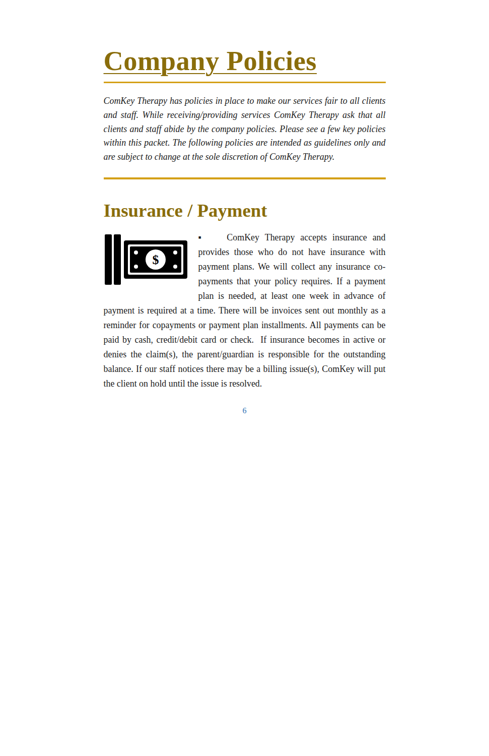Company Policies
ComKey Therapy has policies in place to make our services fair to all clients and staff. While receiving/providing services ComKey Therapy ask that all clients and staff abide by the company policies. Please see a few key policies within this packet. The following policies are intended as guidelines only and are subject to change at the sole discretion of ComKey Therapy.
Insurance / Payment
$
▪ ComKey Therapy accepts insurance and provides those who do not have insurance with payment plans. We will collect any insurance co-payments that your policy requires. If a payment plan is needed, at least one week in advance of payment is required at a time. There will be invoices sent out monthly as a reminder for copayments or payment plan installments. All payments can be paid by cash, credit/debit card or check. If insurance becomes in active or denies the claim(s), the parent/guardian is responsible for the outstanding balance. If our staff notices there may be a billing issue(s), ComKey will put the client on hold until the issue is resolved.
6